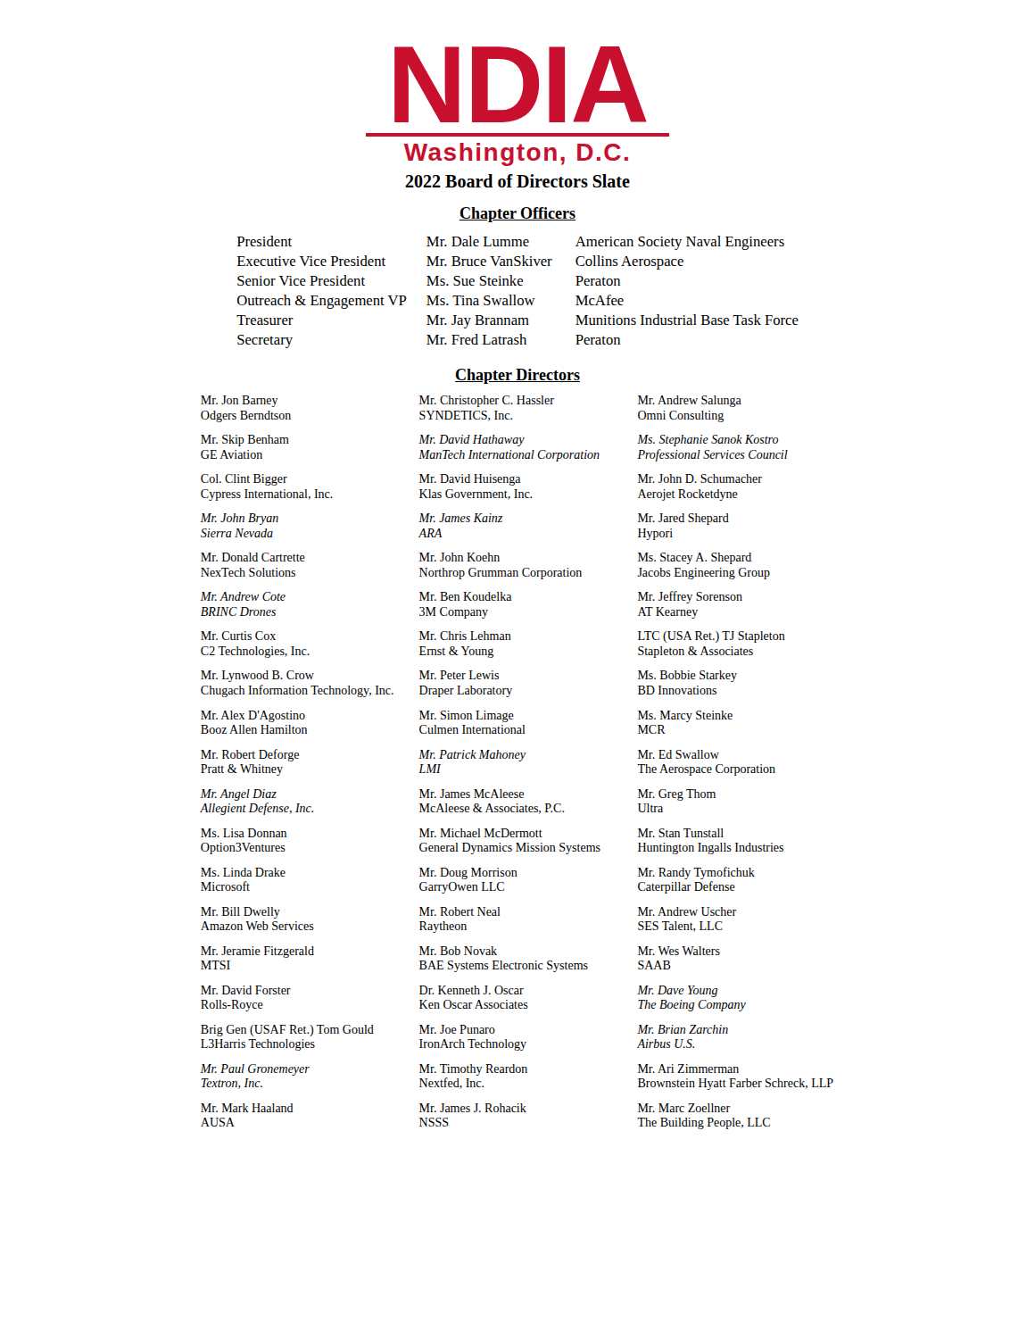NDIA
Washington, D.C.
2022 Board of Directors Slate
Chapter Officers
| President | Mr. Dale Lumme | American Society Naval Engineers |
| Executive Vice President | Mr. Bruce VanSkiver | Collins Aerospace |
| Senior Vice President | Ms. Sue Steinke | Peraton |
| Outreach & Engagement VP | Ms. Tina Swallow | McAfee |
| Treasurer | Mr. Jay Brannam | Munitions Industrial Base Task Force |
| Secretary | Mr. Fred Latrash | Peraton |
Chapter Directors
Mr. Jon Barney Odgers Berndtson
Mr. Skip Benham GE Aviation
Col. Clint Bigger Cypress International, Inc.
Mr. John Bryan Sierra Nevada
Mr. Donald Cartrette NexTech Solutions
Mr. Andrew Cote BRINC Drones
Mr. Curtis Cox C2 Technologies, Inc.
Mr. Lynwood B. Crow Chugach Information Technology, Inc.
Mr. Alex D'Agostino Booz Allen Hamilton
Mr. Robert Deforge Pratt & Whitney
Mr. Angel Diaz Allegient Defense, Inc.
Ms. Lisa Donnan Option3Ventures
Ms. Linda Drake Microsoft
Mr. Bill Dwelly Amazon Web Services
Mr. Jeramie Fitzgerald MTSI
Mr. David Forster Rolls-Royce
Brig Gen (USAF Ret.) Tom Gould L3Harris Technologies
Mr. Paul Gronemeyer Textron, Inc.
Mr. Mark Haaland AUSA
Mr. Christopher C. Hassler SYNDETICS, Inc.
Mr. David Hathaway ManTech International Corporation
Mr. David Huisenga Klas Government, Inc.
Mr. James Kainz ARA
Mr. John Koehn Northrop Grumman Corporation
Mr. Ben Koudelka 3M Company
Mr. Chris Lehman Ernst & Young
Mr. Peter Lewis Draper Laboratory
Mr. Simon Limage Culmen International
Mr. Patrick Mahoney LMI
Mr. James McAleese McAleese & Associates, P.C.
Mr. Michael McDermott General Dynamics Mission Systems
Mr. Doug Morrison GarryOwen LLC
Mr. Robert Neal Raytheon
Mr. Bob Novak BAE Systems Electronic Systems
Dr. Kenneth J. Oscar Ken Oscar Associates
Mr. Joe Punaro IronArch Technology
Mr. Timothy Reardon Nextfed, Inc.
Mr. James J. Rohacik NSSS
Mr. Andrew Salunga Omni Consulting
Ms. Stephanie Sanok Kostro Professional Services Council
Mr. John D. Schumacher Aerojet Rocketdyne
Mr. Jared Shepard Hypori
Ms. Stacey A. Shepard Jacobs Engineering Group
Mr. Jeffrey Sorenson AT Kearney
LTC (USA Ret.) TJ Stapleton Stapleton & Associates
Ms. Bobbie Starkey BD Innovations
Ms. Marcy Steinke MCR
Mr. Ed Swallow The Aerospace Corporation
Mr. Greg Thom Ultra
Mr. Stan Tunstall Huntington Ingalls Industries
Mr. Randy Tymofichuk Caterpillar Defense
Mr. Andrew Uscher SES Talent, LLC
Mr. Wes Walters SAAB
Mr. Dave Young The Boeing Company
Mr. Brian Zarchin Airbus U.S.
Mr. Ari Zimmerman Brownstein Hyatt Farber Schreck, LLP
Mr. Marc Zoellner The Building People, LLC